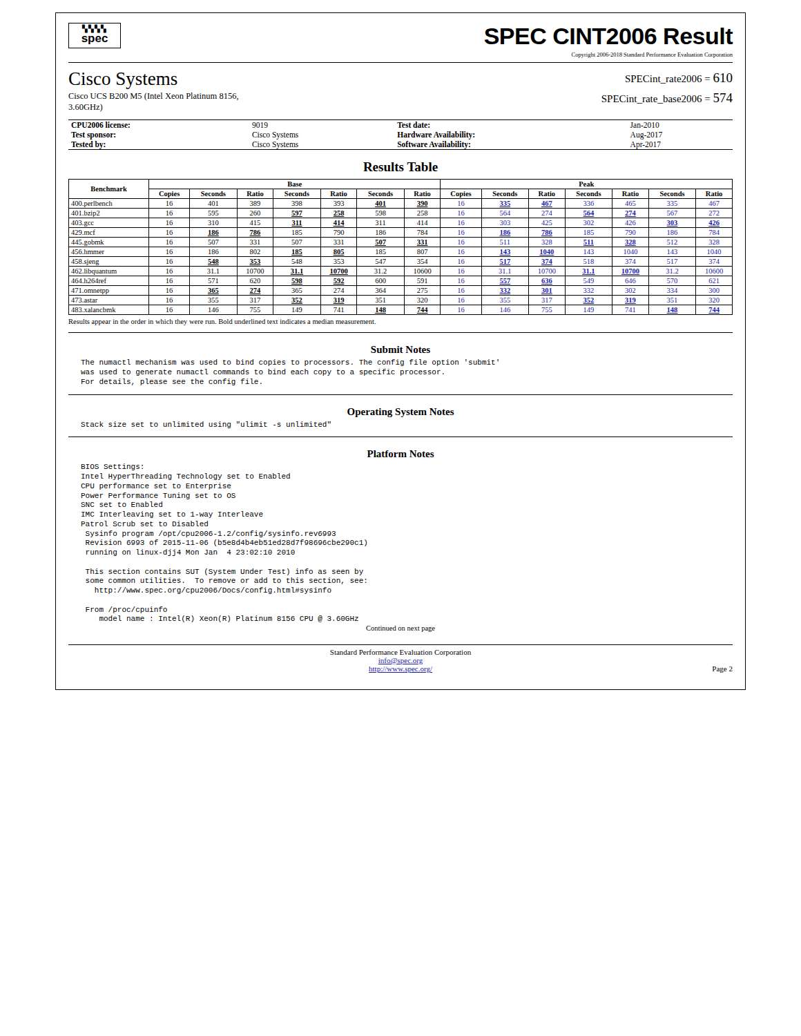▚▚▚▚
spec
SPEC CINT2006 Result
Copyright 2006-2018 Standard Performance Evaluation Corporation
Cisco Systems
Cisco UCS B200 M5 (Intel Xeon Platinum 8156,
3.60GHz)
SPECint_rate2006 = 610
SPECint_rate_base2006 = 574
| CPU2006 license: | 9019 | Test date: | Jan-2010 |
| Test sponsor: | Cisco Systems | Hardware Availability: | Aug-2017 |
| Tested by: | Cisco Systems | Software Availability: | Apr-2017 |
Results Table
| Benchmark | Base | Peak |
| --- | --- | --- |
| Copies | Seconds | Ratio | Seconds | Ratio | Seconds | Ratio | Copies | Seconds | Ratio | Seconds | Ratio | Seconds | Ratio |
| 400.perlbench | 16 | 401 | 389 | 398 | 393 | 401 | 390 | 16 | 335 | 467 | 336 | 465 | 335 | 467 |
| 401.bzip2 | 16 | 595 | 260 | 597 | 258 | 598 | 258 | 16 | 564 | 274 | 564 | 274 | 567 | 272 |
| 403.gcc | 16 | 310 | 415 | 311 | 414 | 311 | 414 | 16 | 303 | 425 | 302 | 426 | 303 | 426 |
| 429.mcf | 16 | 186 | 786 | 185 | 790 | 186 | 784 | 16 | 186 | 786 | 185 | 790 | 186 | 784 |
| 445.gobmk | 16 | 507 | 331 | 507 | 331 | 507 | 331 | 16 | 511 | 328 | 511 | 328 | 512 | 328 |
| 456.hmmer | 16 | 186 | 802 | 185 | 805 | 185 | 807 | 16 | 143 | 1040 | 143 | 1040 | 143 | 1040 |
| 458.sjeng | 16 | 548 | 353 | 548 | 353 | 547 | 354 | 16 | 517 | 374 | 518 | 374 | 517 | 374 |
| 462.libquantum | 16 | 31.1 | 10700 | 31.1 | 10700 | 31.2 | 10600 | 16 | 31.1 | 10700 | 31.1 | 10700 | 31.2 | 10600 |
| 464.h264ref | 16 | 571 | 620 | 598 | 592 | 600 | 591 | 16 | 557 | 636 | 549 | 646 | 570 | 621 |
| 471.omnetpp | 16 | 365 | 274 | 365 | 274 | 364 | 275 | 16 | 332 | 301 | 332 | 302 | 334 | 300 |
| 473.astar | 16 | 355 | 317 | 352 | 319 | 351 | 320 | 16 | 355 | 317 | 352 | 319 | 351 | 320 |
| 483.xalancbmk | 16 | 146 | 755 | 149 | 741 | 148 | 744 | 16 | 146 | 755 | 149 | 741 | 148 | 744 |
Results appear in the order in which they were run. Bold underlined text indicates a median measurement.
Submit Notes
The numactl mechanism was used to bind copies to processors. The config file option 'submit'
was used to generate numactl commands to bind each copy to a specific processor.
For details, please see the config file.
Operating System Notes
Stack size set to unlimited using "ulimit -s unlimited"
Platform Notes
BIOS Settings:
Intel HyperThreading Technology set to Enabled
CPU performance set to Enterprise
Power Performance Tuning set to OS
SNC set to Enabled
IMC Interleaving set to 1-way Interleave
Patrol Scrub set to Disabled
 Sysinfo program /opt/cpu2006-1.2/config/sysinfo.rev6993
 Revision 6993 of 2015-11-06 (b5e8d4b4eb51ed28d7f98696cbe290c1)
 running on linux-djj4 Mon Jan  4 23:02:10 2010

 This section contains SUT (System Under Test) info as seen by
 some common utilities.  To remove or add to this section, see:
   http://www.spec.org/cpu2006/Docs/config.html#sysinfo

 From /proc/cpuinfo
    model name : Intel(R) Xeon(R) Platinum 8156 CPU @ 3.60GHz
Continued on next page
Standard Performance Evaluation Corporation
info@spec.org
http://www.spec.org/ Page 2